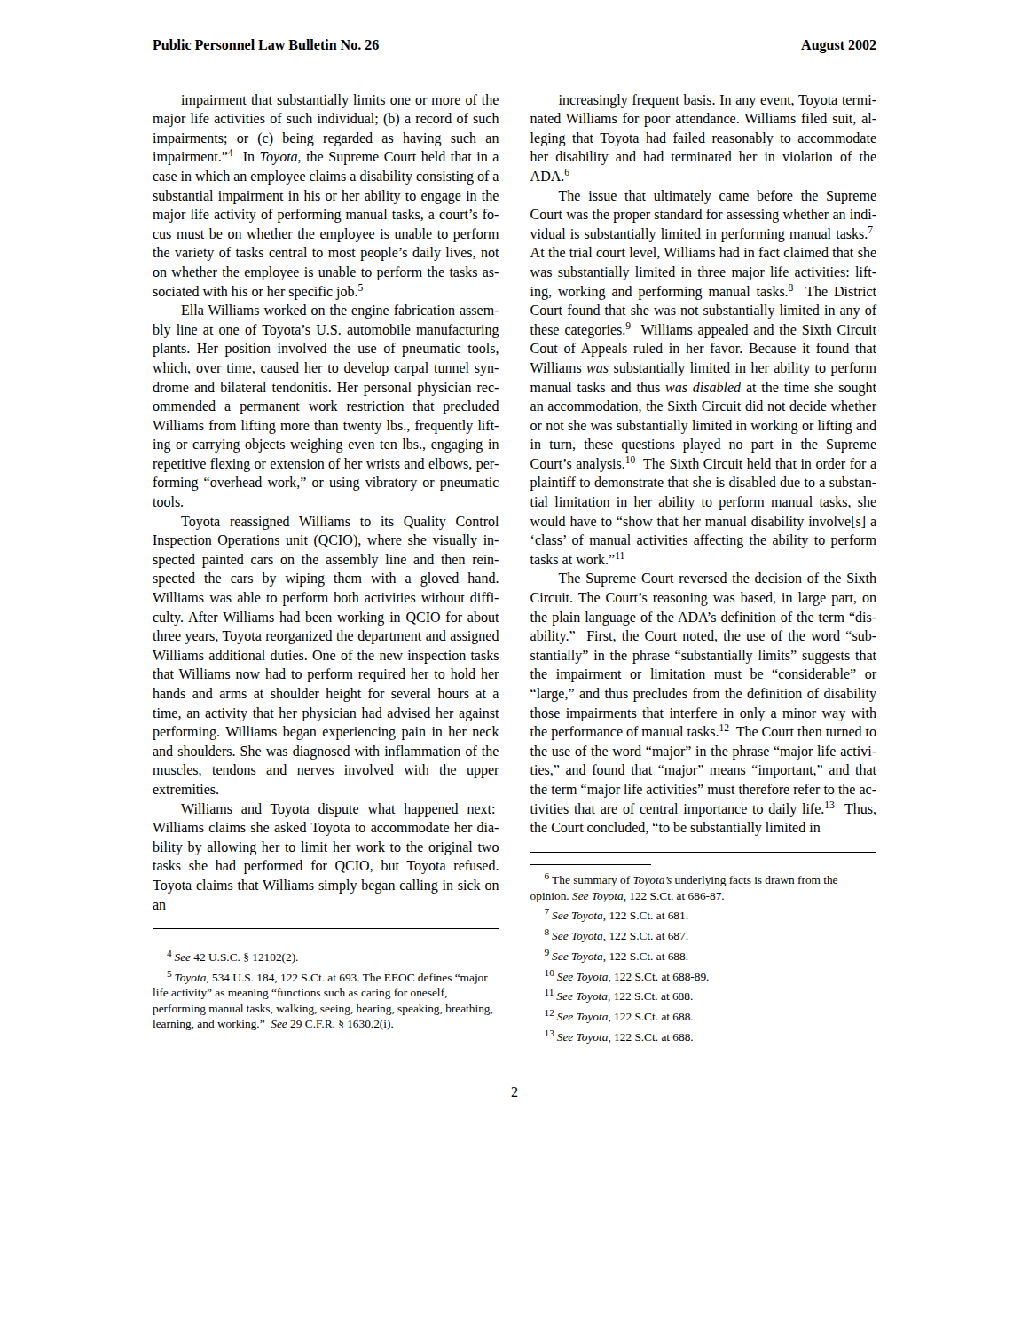Public Personnel Law Bulletin No. 26 August 2002
impairment that substantially limits one or more of the major life activities of such individual; (b) a record of such impairments; or (c) being regarded as having such an impairment.”4 In Toyota, the Supreme Court held that in a case in which an employee claims a disability consisting of a substantial impairment in his or her ability to engage in the major life activity of performing manual tasks, a court’s focus must be on whether the employee is unable to perform the variety of tasks central to most people’s daily lives, not on whether the employee is unable to perform the tasks associated with his or her specific job.5
Ella Williams worked on the engine fabrication assembly line at one of Toyota’s U.S. automobile manufacturing plants. Her position involved the use of pneumatic tools, which, over time, caused her to develop carpal tunnel syndrome and bilateral tendonitis. Her personal physician recommended a permanent work restriction that precluded Williams from lifting more than twenty lbs., frequently lifting or carrying objects weighing even ten lbs., engaging in repetitive flexing or extension of her wrists and elbows, performing “overhead work,” or using vibratory or pneumatic tools.
Toyota reassigned Williams to its Quality Control Inspection Operations unit (QCIO), where she visually inspected painted cars on the assembly line and then reinspected the cars by wiping them with a gloved hand. Williams was able to perform both activities without difficulty. After Williams had been working in QCIO for about three years, Toyota reorganized the department and assigned Williams additional duties. One of the new inspection tasks that Williams now had to perform required her to hold her hands and arms at shoulder height for several hours at a time, an activity that her physician had advised her against performing. Williams began experiencing pain in her neck and shoulders. She was diagnosed with inflammation of the muscles, tendons and nerves involved with the upper extremities.
Williams and Toyota dispute what happened next: Williams claims she asked Toyota to accommodate her diability by allowing her to limit her work to the original two tasks she had performed for QCIO, but Toyota refused. Toyota claims that Williams simply began calling in sick on an
4 See 42 U.S.C. § 12102(2).
5 Toyota, 534 U.S. 184, 122 S.Ct. at 693. The EEOC defines “major life activity” as meaning “functions such as caring for oneself, performing manual tasks, walking, seeing, hearing, speaking, breathing, learning, and working.” See 29 C.F.R. § 1630.2(i).
increasingly frequent basis. In any event, Toyota terminated Williams for poor attendance. Williams filed suit, alleging that Toyota had failed reasonably to accommodate her disability and had terminated her in violation of the ADA.6
The issue that ultimately came before the Supreme Court was the proper standard for assessing whether an individual is substantially limited in performing manual tasks.7 At the trial court level, Williams had in fact claimed that she was substantially limited in three major life activities: lifting, working and performing manual tasks.8 The District Court found that she was not substantially limited in any of these categories.9 Williams appealed and the Sixth Circuit Cout of Appeals ruled in her favor. Because it found that Williams was substantially limited in her ability to perform manual tasks and thus was disabled at the time she sought an accommodation, the Sixth Circuit did not decide whether or not she was substantially limited in working or lifting and in turn, these questions played no part in the Supreme Court’s analysis.10 The Sixth Circuit held that in order for a plaintiff to demonstrate that she is disabled due to a substantial limitation in her ability to perform manual tasks, she would have to “show that her manual disability involve[s] a ‘class’ of manual activities affecting the ability to perform tasks at work.”11
The Supreme Court reversed the decision of the Sixth Circuit. The Court’s reasoning was based, in large part, on the plain language of the ADA’s definition of the term “disability.” First, the Court noted, the use of the word “substantially” in the phrase “substantially limits” suggests that the impairment or limitation must be “considerable” or “large,” and thus precludes from the definition of disability those impairments that interfere in only a minor way with the performance of manual tasks.12 The Court then turned to the use of the word “major” in the phrase “major life activities,” and found that “major” means “important,” and that the term “major life activities” must therefore refer to the activities that are of central importance to daily life.13 Thus, the Court concluded, “to be substantially limited in
6 The summary of Toyota’s underlying facts is drawn from the opinion. See Toyota, 122 S.Ct. at 686-87.
7 See Toyota, 122 S.Ct. at 681.
8 See Toyota, 122 S.Ct. at 687.
9 See Toyota, 122 S.Ct. at 688.
10 See Toyota, 122 S.Ct. at 688-89.
11 See Toyota, 122 S.Ct. at 688.
12 See Toyota, 122 S.Ct. at 688.
13 See Toyota, 122 S.Ct. at 688.
2